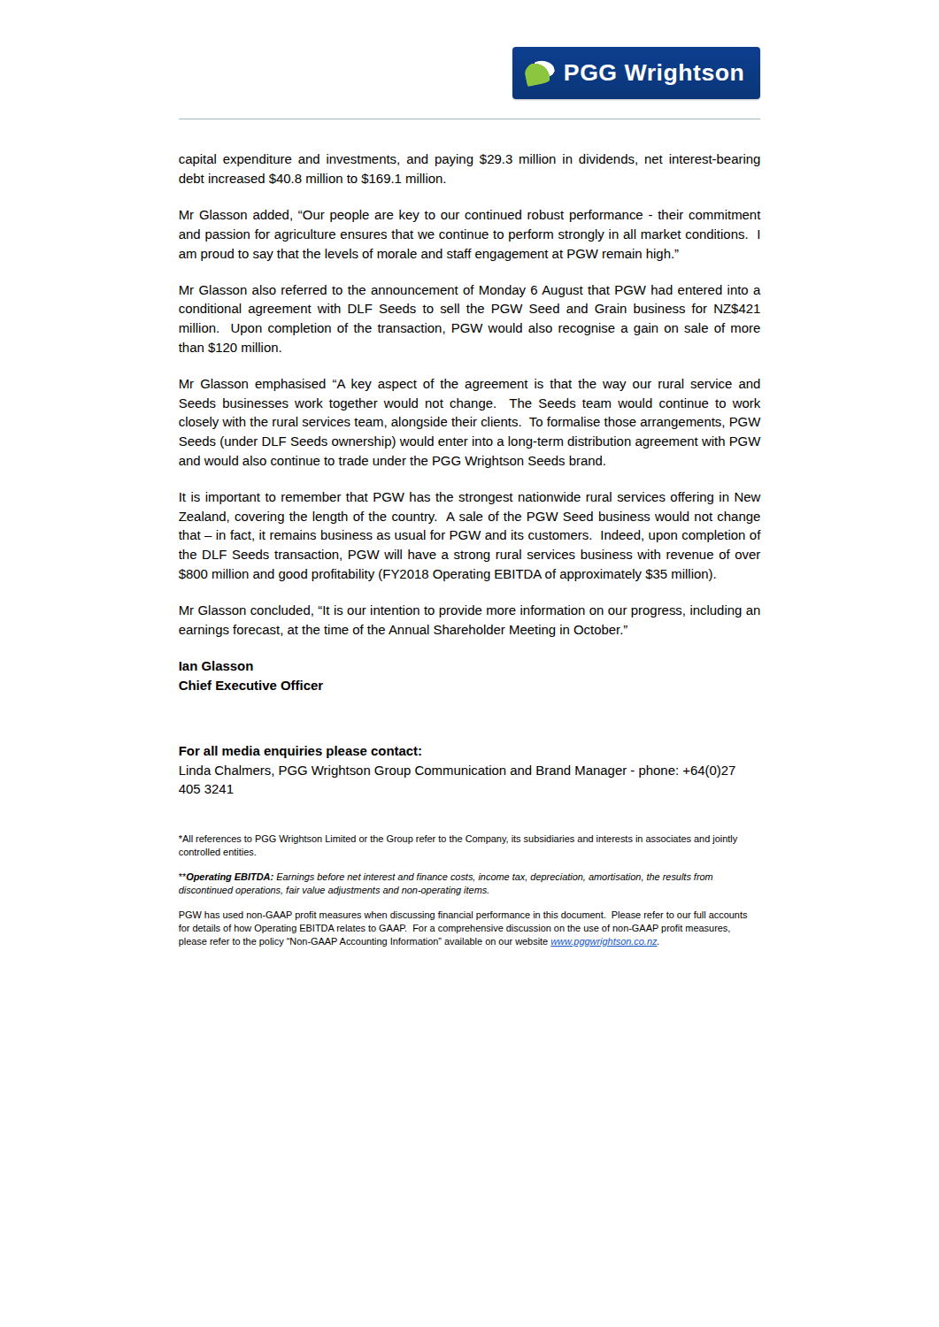PGG Wrightson
capital expenditure and investments, and paying $29.3 million in dividends, net interest-bearing debt increased $40.8 million to $169.1 million.
Mr Glasson added, “Our people are key to our continued robust performance - their commitment and passion for agriculture ensures that we continue to perform strongly in all market conditions. I am proud to say that the levels of morale and staff engagement at PGW remain high.”
Mr Glasson also referred to the announcement of Monday 6 August that PGW had entered into a conditional agreement with DLF Seeds to sell the PGW Seed and Grain business for NZ$421 million. Upon completion of the transaction, PGW would also recognise a gain on sale of more than $120 million.
Mr Glasson emphasised “A key aspect of the agreement is that the way our rural service and Seeds businesses work together would not change. The Seeds team would continue to work closely with the rural services team, alongside their clients. To formalise those arrangements, PGW Seeds (under DLF Seeds ownership) would enter into a long-term distribution agreement with PGW and would also continue to trade under the PGG Wrightson Seeds brand.
It is important to remember that PGW has the strongest nationwide rural services offering in New Zealand, covering the length of the country. A sale of the PGW Seed business would not change that – in fact, it remains business as usual for PGW and its customers. Indeed, upon completion of the DLF Seeds transaction, PGW will have a strong rural services business with revenue of over $800 million and good profitability (FY2018 Operating EBITDA of approximately $35 million).
Mr Glasson concluded, “It is our intention to provide more information on our progress, including an earnings forecast, at the time of the Annual Shareholder Meeting in October.”
Ian Glasson
Chief Executive Officer
For all media enquiries please contact:
Linda Chalmers, PGG Wrightson Group Communication and Brand Manager - phone: +64(0)27 405 3241
*All references to PGG Wrightson Limited or the Group refer to the Company, its subsidiaries and interests in associates and jointly controlled entities.
**Operating EBITDA: Earnings before net interest and finance costs, income tax, depreciation, amortisation, the results from discontinued operations, fair value adjustments and non-operating items.
PGW has used non-GAAP profit measures when discussing financial performance in this document. Please refer to our full accounts for details of how Operating EBITDA relates to GAAP. For a comprehensive discussion on the use of non-GAAP profit measures, please refer to the policy “Non-GAAP Accounting Information” available on our website www.pggwrightson.co.nz.